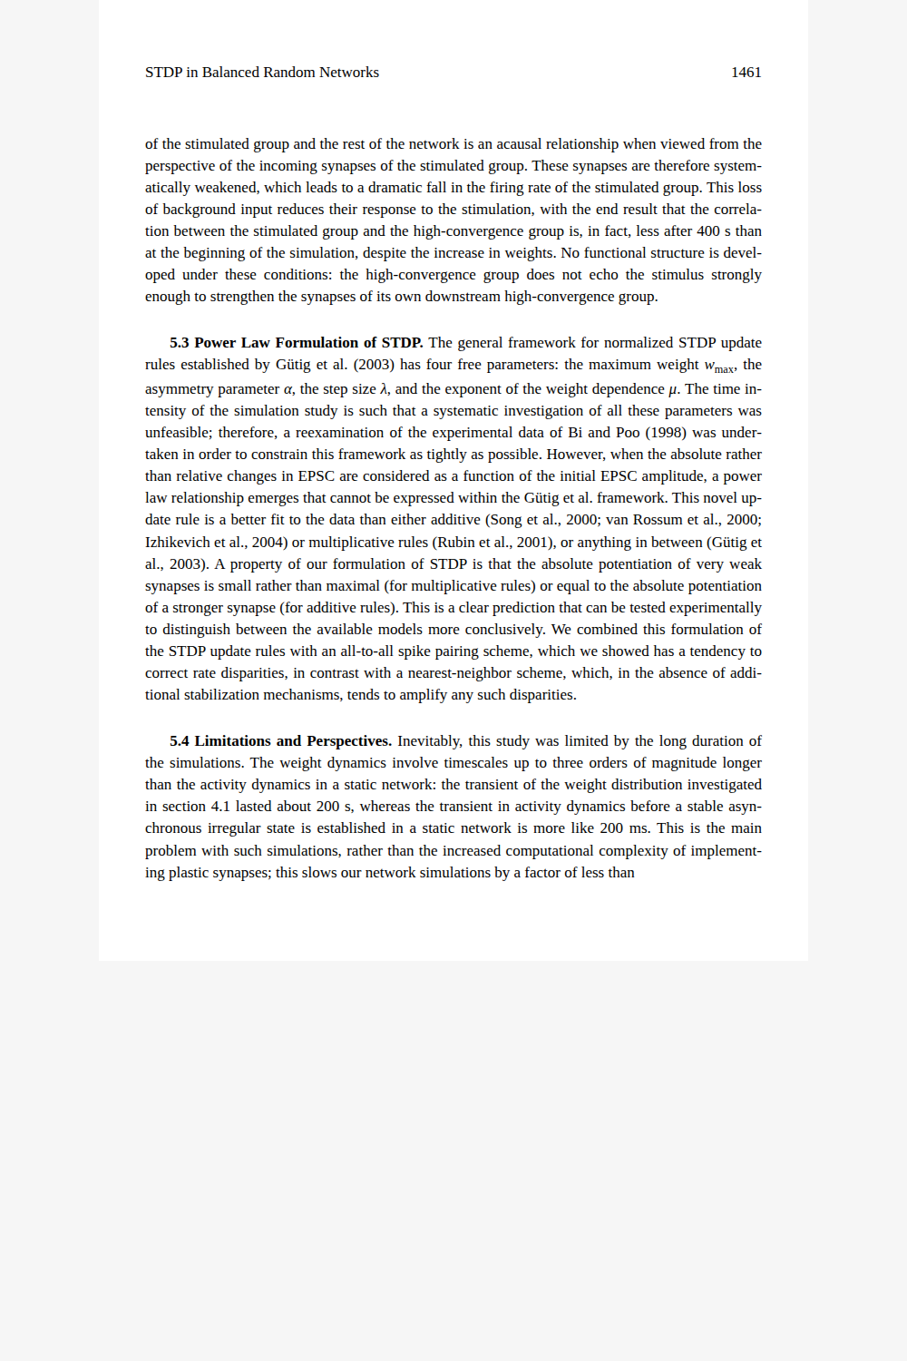STDP in Balanced Random Networks 1461
of the stimulated group and the rest of the network is an acausal relationship when viewed from the perspective of the incoming synapses of the stimulated group. These synapses are therefore systematically weakened, which leads to a dramatic fall in the firing rate of the stimulated group. This loss of background input reduces their response to the stimulation, with the end result that the correlation between the stimulated group and the high-convergence group is, in fact, less after 400 s than at the beginning of the simulation, despite the increase in weights. No functional structure is developed under these conditions: the high-convergence group does not echo the stimulus strongly enough to strengthen the synapses of its own downstream high-convergence group.
5.3 Power Law Formulation of STDP. The general framework for normalized STDP update rules established by Gütig et al. (2003) has four free parameters: the maximum weight wmax, the asymmetry parameter α, the step size λ, and the exponent of the weight dependence μ. The time intensity of the simulation study is such that a systematic investigation of all these parameters was unfeasible; therefore, a reexamination of the experimental data of Bi and Poo (1998) was undertaken in order to constrain this framework as tightly as possible. However, when the absolute rather than relative changes in EPSC are considered as a function of the initial EPSC amplitude, a power law relationship emerges that cannot be expressed within the Gütig et al. framework. This novel update rule is a better fit to the data than either additive (Song et al., 2000; van Rossum et al., 2000; Izhikevich et al., 2004) or multiplicative rules (Rubin et al., 2001), or anything in between (Gütig et al., 2003). A property of our formulation of STDP is that the absolute potentiation of very weak synapses is small rather than maximal (for multiplicative rules) or equal to the absolute potentiation of a stronger synapse (for additive rules). This is a clear prediction that can be tested experimentally to distinguish between the available models more conclusively. We combined this formulation of the STDP update rules with an all-to-all spike pairing scheme, which we showed has a tendency to correct rate disparities, in contrast with a nearest-neighbor scheme, which, in the absence of additional stabilization mechanisms, tends to amplify any such disparities.
5.4 Limitations and Perspectives. Inevitably, this study was limited by the long duration of the simulations. The weight dynamics involve timescales up to three orders of magnitude longer than the activity dynamics in a static network: the transient of the weight distribution investigated in section 4.1 lasted about 200 s, whereas the transient in activity dynamics before a stable asynchronous irregular state is established in a static network is more like 200 ms. This is the main problem with such simulations, rather than the increased computational complexity of implementing plastic synapses; this slows our network simulations by a factor of less than